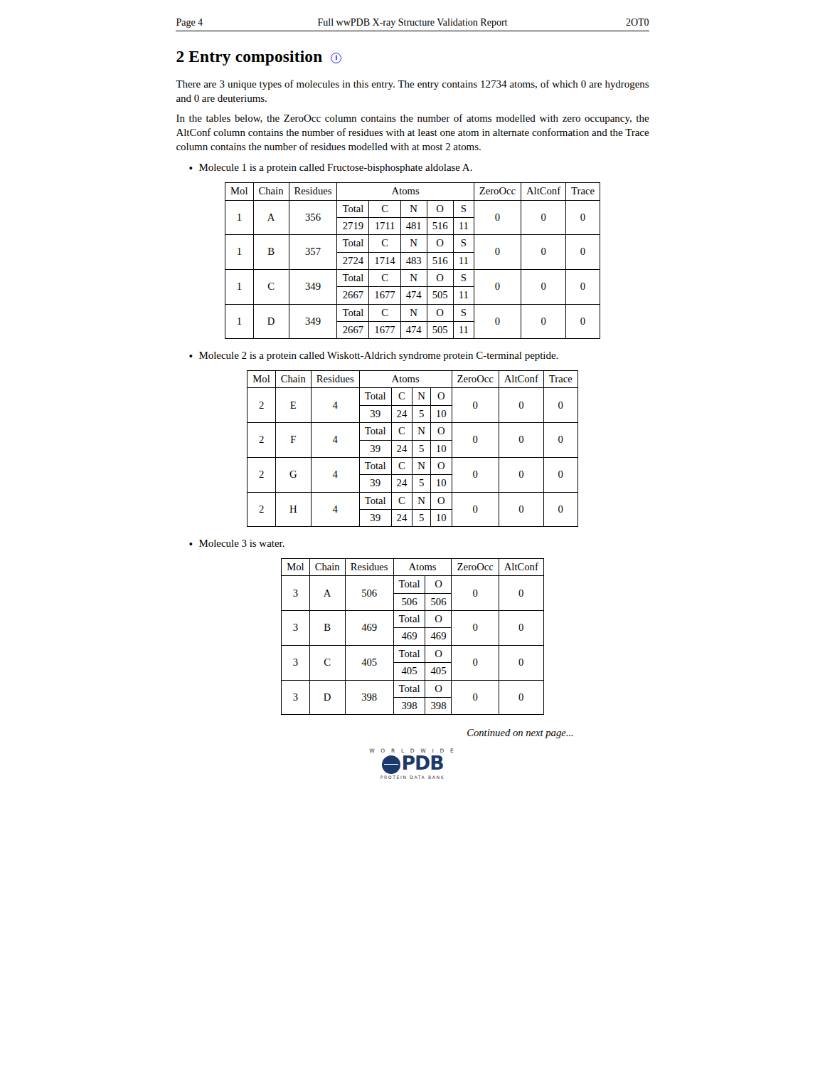Page 4
Full wwPDB X-ray Structure Validation Report
2OT0
2 Entry composition i
There are 3 unique types of molecules in this entry. The entry contains 12734 atoms, of which 0 are hydrogens and 0 are deuteriums.
In the tables below, the ZeroOcc column contains the number of atoms modelled with zero occupancy, the AltConf column contains the number of residues with at least one atom in alternate conformation and the Trace column contains the number of residues modelled with at most 2 atoms.
Molecule 1 is a protein called Fructose-bisphosphate aldolase A.
| Mol | Chain | Residues | Atoms | ZeroOcc | AltConf | Trace |
| --- | --- | --- | --- | --- | --- | --- |
| 1 | A | 356 | Total | C | N | O | S | 0 | 0 | 0 |
| 2719 | 1711 | 481 | 516 | 11 |
| 1 | B | 357 | Total | C | N | O | S | 0 | 0 | 0 |
| 2724 | 1714 | 483 | 516 | 11 |
| 1 | C | 349 | Total | C | N | O | S | 0 | 0 | 0 |
| 2667 | 1677 | 474 | 505 | 11 |
| 1 | D | 349 | Total | C | N | O | S | 0 | 0 | 0 |
| 2667 | 1677 | 474 | 505 | 11 |
Molecule 2 is a protein called Wiskott-Aldrich syndrome protein C-terminal peptide.
| Mol | Chain | Residues | Atoms | ZeroOcc | AltConf | Trace |
| --- | --- | --- | --- | --- | --- | --- |
| 2 | E | 4 | Total | C | N | O | 0 | 0 | 0 |
| 39 | 24 | 5 | 10 |
| 2 | F | 4 | Total | C | N | O | 0 | 0 | 0 |
| 39 | 24 | 5 | 10 |
| 2 | G | 4 | Total | C | N | O | 0 | 0 | 0 |
| 39 | 24 | 5 | 10 |
| 2 | H | 4 | Total | C | N | O | 0 | 0 | 0 |
| 39 | 24 | 5 | 10 |
Molecule 3 is water.
| Mol | Chain | Residues | Atoms | ZeroOcc | AltConf |
| --- | --- | --- | --- | --- | --- |
| 3 | A | 506 | Total | O | 0 | 0 |
| 506 | 506 |
| 3 | B | 469 | Total | O | 0 | 0 |
| 469 | 469 |
| 3 | C | 405 | Total | O | 0 | 0 |
| 405 | 405 |
| 3 | D | 398 | Total | O | 0 | 0 |
| 398 | 398 |
Continued on next page...
W O R L D W I D E
PDB
PROTEIN DATA BANK